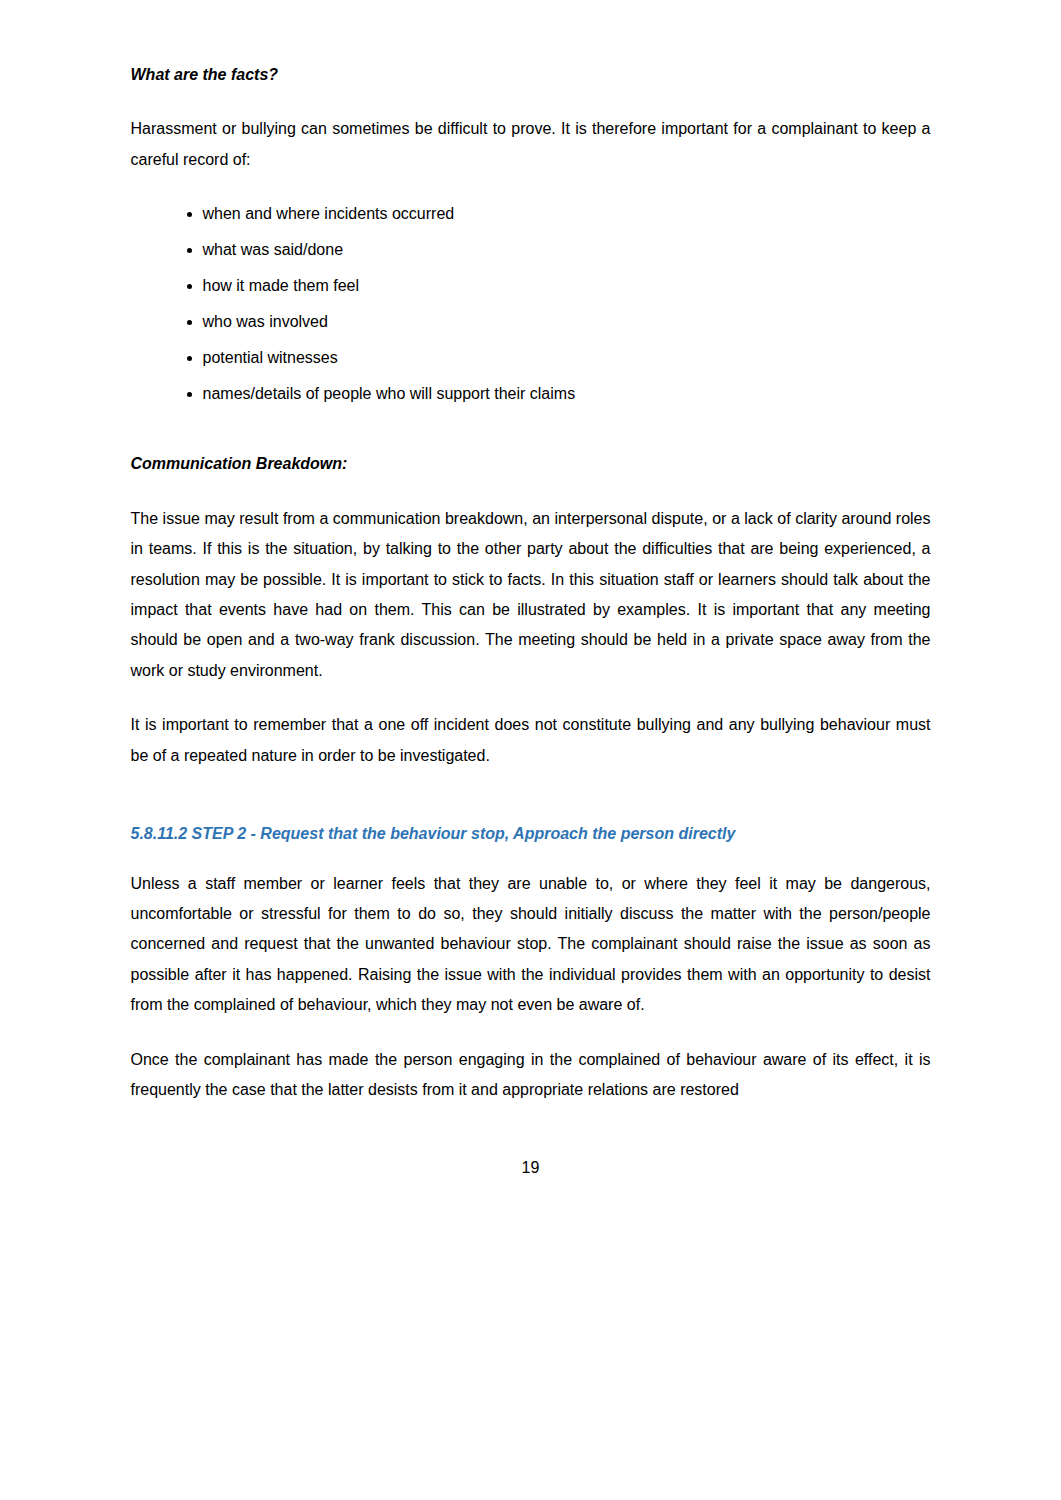What are the facts?
Harassment or bullying can sometimes be difficult to prove. It is therefore important for a complainant to keep a careful record of:
when and where incidents occurred
what was said/done
how it made them feel
who was involved
potential witnesses
names/details of people who will support their claims
Communication Breakdown:
The issue may result from a communication breakdown, an interpersonal dispute, or a lack of clarity around roles in teams. If this is the situation, by talking to the other party about the difficulties that are being experienced, a resolution may be possible. It is important to stick to facts. In this situation staff or learners should talk about the impact that events have had on them. This can be illustrated by examples. It is important that any meeting should be open and a two-way frank discussion. The meeting should be held in a private space away from the work or study environment.
It is important to remember that a one off incident does not constitute bullying and any bullying behaviour must be of a repeated nature in order to be investigated.
5.8.11.2 STEP 2 - Request that the behaviour stop, Approach the person directly
Unless a staff member or learner feels that they are unable to, or where they feel it may be dangerous, uncomfortable or stressful for them to do so, they should initially discuss the matter with the person/people concerned and request that the unwanted behaviour stop. The complainant should raise the issue as soon as possible after it has happened. Raising the issue with the individual provides them with an opportunity to desist from the complained of behaviour, which they may not even be aware of.
Once the complainant has made the person engaging in the complained of behaviour aware of its effect, it is frequently the case that the latter desists from it and appropriate relations are restored
19